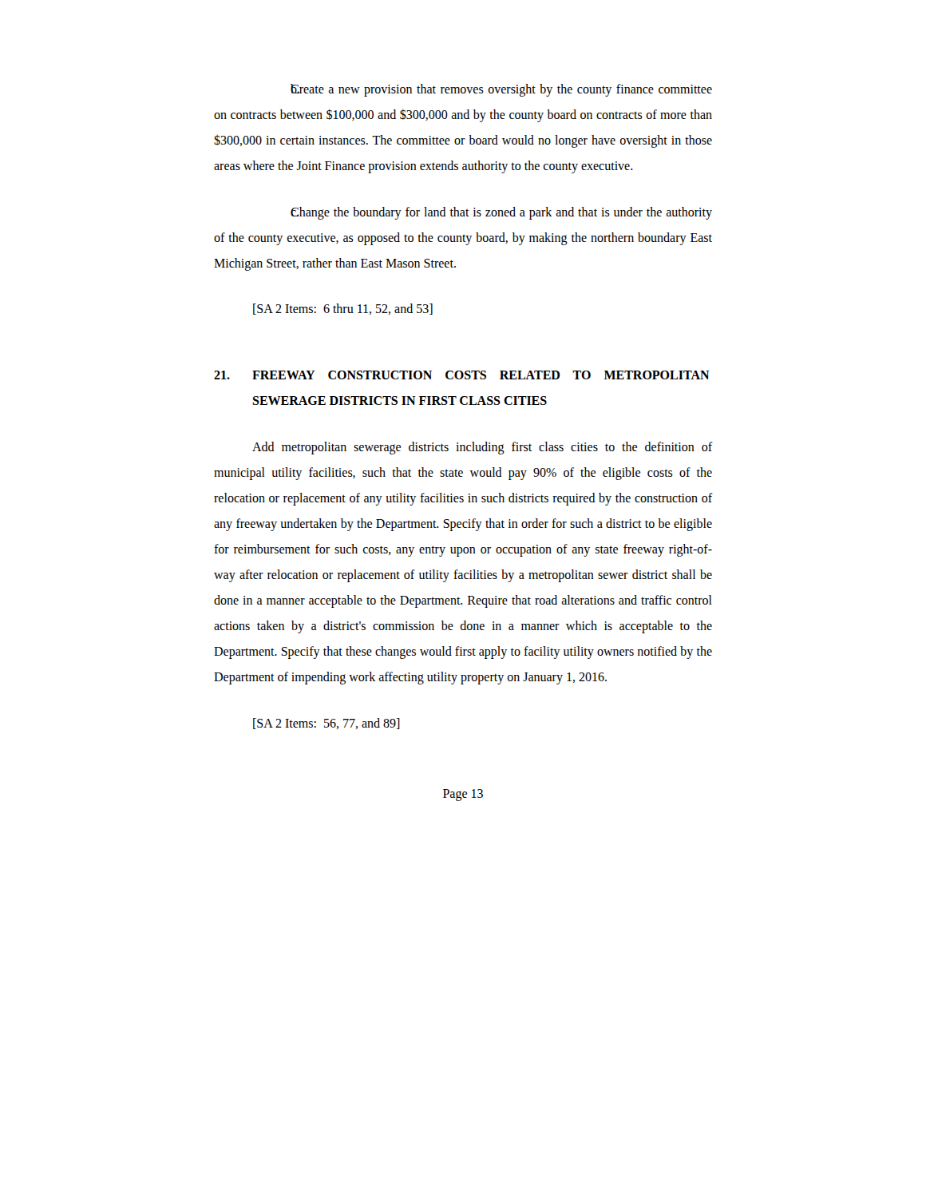b. Create a new provision that removes oversight by the county finance committee on contracts between $100,000 and $300,000 and by the county board on contracts of more than $300,000 in certain instances. The committee or board would no longer have oversight in those areas where the Joint Finance provision extends authority to the county executive.
c. Change the boundary for land that is zoned a park and that is under the authority of the county executive, as opposed to the county board, by making the northern boundary East Michigan Street, rather than East Mason Street.
[SA 2 Items: 6 thru 11, 52, and 53]
21. FREEWAY CONSTRUCTION COSTS RELATED TO METROPOLITAN SEWERAGE DISTRICTS IN FIRST CLASS CITIES
Add metropolitan sewerage districts including first class cities to the definition of municipal utility facilities, such that the state would pay 90% of the eligible costs of the relocation or replacement of any utility facilities in such districts required by the construction of any freeway undertaken by the Department. Specify that in order for such a district to be eligible for reimbursement for such costs, any entry upon or occupation of any state freeway right-of-way after relocation or replacement of utility facilities by a metropolitan sewer district shall be done in a manner acceptable to the Department. Require that road alterations and traffic control actions taken by a district's commission be done in a manner which is acceptable to the Department. Specify that these changes would first apply to facility utility owners notified by the Department of impending work affecting utility property on January 1, 2016.
[SA 2 Items: 56, 77, and 89]
Page 13